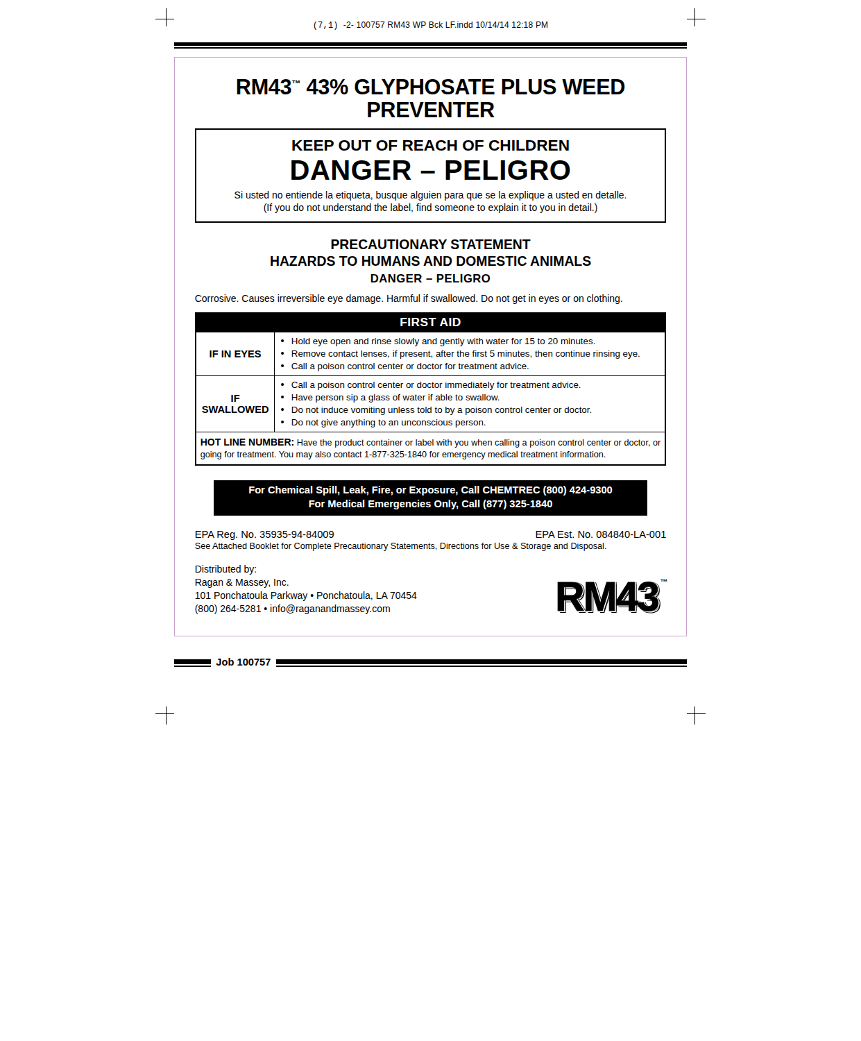(7,1) -2- 100757 RM43 WP Bck LF.indd 10/14/14 12:18 PM
RM43™ 43% GLYPHOSATE PLUS WEED PREVENTER
KEEP OUT OF REACH OF CHILDREN
DANGER – PELIGRO
Si usted no entiende la etiqueta, busque alguien para que se la explique a usted en detalle.
(If you do not understand the label, find someone to explain it to you in detail.)
PRECAUTIONARY STATEMENT
HAZARDS TO HUMANS AND DOMESTIC ANIMALS
DANGER – PELIGRO
Corrosive. Causes irreversible eye damage. Harmful if swallowed. Do not get in eyes or on clothing.
| FIRST AID |
| --- |
| IF IN EYES | Hold eye open and rinse slowly and gently with water for 15 to 20 minutes. Remove contact lenses, if present, after the first 5 minutes, then continue rinsing eye. Call a poison control center or doctor for treatment advice. |
| IF SWALLOWED | Call a poison control center or doctor immediately for treatment advice. Have person sip a glass of water if able to swallow. Do not induce vomiting unless told to by a poison control center or doctor. Do not give anything to an unconscious person. |
| HOT LINE NUMBER: Have the product container or label with you when calling a poison control center or doctor, or going for treatment. You may also contact 1-877-325-1840 for emergency medical treatment information. |
For Chemical Spill, Leak, Fire, or Exposure, Call CHEMTREC (800) 424-9300
For Medical Emergencies Only, Call (877) 325-1840
EPA Reg. No. 35935-94-84009 EPA Est. No. 084840-LA-001
See Attached Booklet for Complete Precautionary Statements, Directions for Use & Storage and Disposal.
Distributed by:
Ragan & Massey, Inc.
101 Ponchatoula Parkway • Ponchatoula, LA 70454
(800) 264-5281 • info@raganandmassey.com
™
RM43
Job 100757